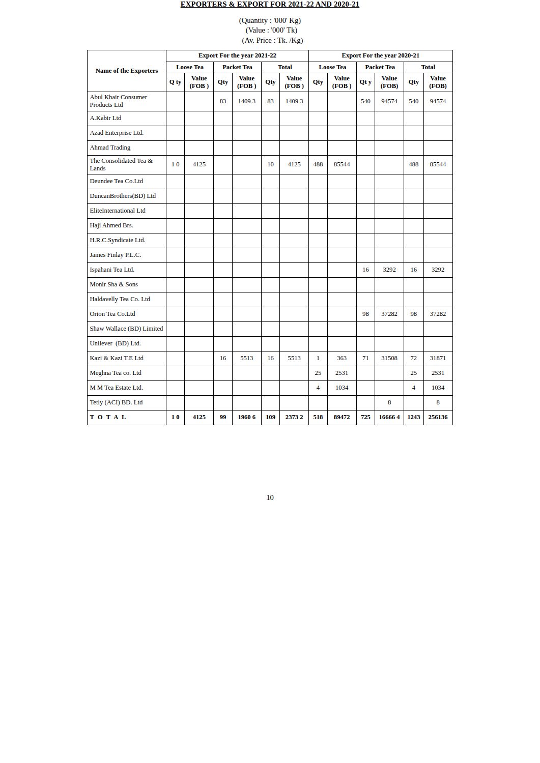EXPORTERS & EXPORT FOR 2021-22 AND 2020-21
(Quantity : '000' Kg)
(Value : '000' Tk)
(Av. Price : Tk. /Kg)
| Name of the Exporters | Export For the year 2021-22 | Export For the year 2020-21 |
| --- | --- | --- |
| Loose Tea | Packet Tea | Total | Loose Tea | Packet Tea | Total |
| Q ty | Value (FOB ) | Qty | Value (FOB ) | Qty | Value (FOB ) | Qty | Value (FOB ) | Qt y | Value (FOB) | Qty | Value (FOB) |
| Abul Khair Consumer Products Ltd | | | 83 | 1409 3 | 83 | 1409 3 | | | 540 | 94574 | 540 | 94574 |
| A.Kabir Ltd | | | | | | | | | | | | |
| Azad Enterprise Ltd. | | | | | | | | | | | | |
| Ahmad Trading | | | | | | | | | | | | |
| The Consolidated Tea & Lands | 1 0 | 4125 | | | 10 | 4125 | 488 | 85544 | | | 488 | 85544 |
| Deundee Tea Co.Ltd | | | | | | | | | | | | |
| DuncanBrothers(BD) Ltd | | | | | | | | | | | | |
| EliteInternational Ltd | | | | | | | | | | | | |
| Haji Ahmed Brs. | | | | | | | | | | | | |
| H.R.C.Syndicate Ltd. | | | | | | | | | | | | |
| James Finlay P.L.C. | | | | | | | | | | | | |
| Ispahani Tea Ltd. | | | | | | | | | 16 | 3292 | 16 | 3292 |
| Monir Sha & Sons | | | | | | | | | | | | |
| Haldavelly Tea Co. Ltd | | | | | | | | | | | | |
| Orion Tea Co.Ltd | | | | | | | | | 98 | 37282 | 98 | 37282 |
| Shaw Wallace (BD) Limited | | | | | | | | | | | | |
| Unilever (BD) Ltd. | | | | | | | | | | | | |
| Kazi & Kazi T.E Ltd | | | 16 | 5513 | 16 | 5513 | 1 | 363 | 71 | 31508 | 72 | 31871 |
| Meghna Tea co. Ltd | | | | | | | 25 | 2531 | | | 25 | 2531 |
| M M Tea Estate Ltd. | | | | | | | 4 | 1034 | | | 4 | 1034 |
| Tetly (ACI) BD. Ltd | | | | | | | | | | 8 | | 8 |
| T O T A L | 1 0 | 4125 | 99 | 1960 6 | 109 | 2373 2 | 518 | 89472 | 725 | 16666 4 | 1243 | 256136 |
10